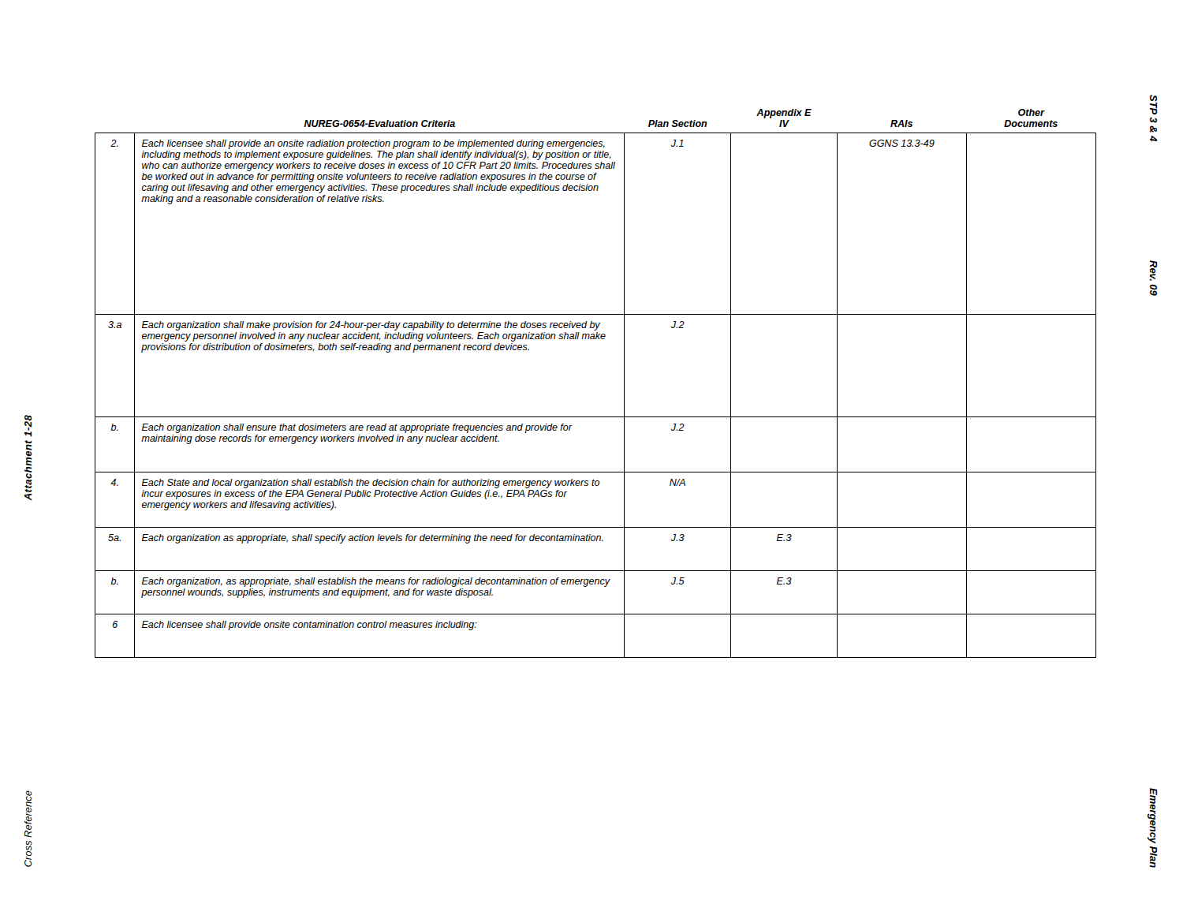Attachment 1-28
Cross Reference
STP 3 & 4
Rev. 09
Emergency Plan
| | NUREG-0654-Evaluation Criteria | Plan Section | Appendix E IV | RAIs | Other Documents |
| --- | --- | --- | --- | --- | --- |
| 2. | Each licensee shall provide an onsite radiation protection program to be implemented during emergencies, including methods to implement exposure guidelines. The plan shall identify individual(s), by position or title, who can authorize emergency workers to receive doses in excess of 10 CFR Part 20 limits. Procedures shall be worked out in advance for permitting onsite volunteers to receive radiation exposures in the course of caring out lifesaving and other emergency activities. These procedures shall include expeditious decision making and a reasonable consideration of relative risks. | J.1 | | GGNS 13.3-49 | |
| 3.a | Each organization shall make provision for 24-hour-per-day capability to determine the doses received by emergency personnel involved in any nuclear accident, including volunteers. Each organization shall make provisions for distribution of dosimeters, both self-reading and permanent record devices. | J.2 | | | |
| b. | Each organization shall ensure that dosimeters are read at appropriate frequencies and provide for maintaining dose records for emergency workers involved in any nuclear accident. | J.2 | | | |
| 4. | Each State and local organization shall establish the decision chain for authorizing emergency workers to incur exposures in excess of the EPA General Public Protective Action Guides (i.e., EPA PAGs for emergency workers and lifesaving activities). | N/A | | | |
| 5a. | Each organization as appropriate, shall specify action levels for determining the need for decontamination. | J.3 | E.3 | | |
| b. | Each organization, as appropriate, shall establish the means for radiological decontamination of emergency personnel wounds, supplies, instruments and equipment, and for waste disposal. | J.5 | E.3 | | |
| 6 | Each licensee shall provide onsite contamination control measures including: | | | | |